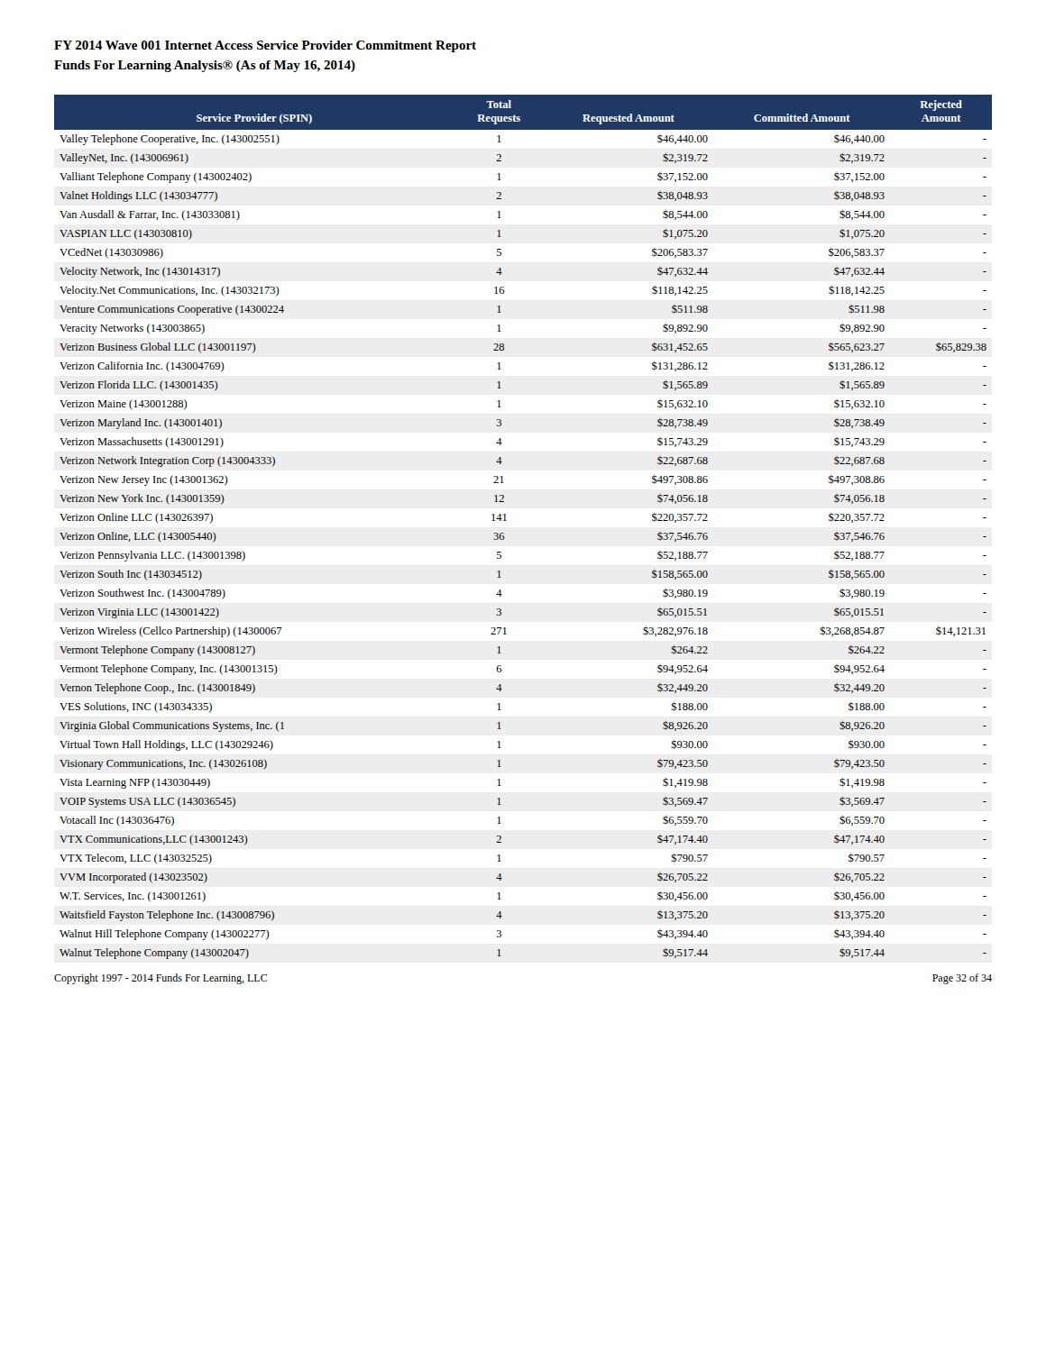FY 2014 Wave 001 Internet Access Service Provider Commitment Report
Funds For Learning Analysis® (As of May 16, 2014)
| Service Provider (SPIN) | Total Requests | Requested Amount | Committed Amount | Rejected Amount |
| --- | --- | --- | --- | --- |
| Valley Telephone Cooperative, Inc. (143002551) | 1 | $46,440.00 | $46,440.00 | - |
| ValleyNet, Inc. (143006961) | 2 | $2,319.72 | $2,319.72 | - |
| Valliant Telephone Company (143002402) | 1 | $37,152.00 | $37,152.00 | - |
| Valnet Holdings LLC (143034777) | 2 | $38,048.93 | $38,048.93 | - |
| Van Ausdall & Farrar, Inc. (143033081) | 1 | $8,544.00 | $8,544.00 | - |
| VASPIAN LLC (143030810) | 1 | $1,075.20 | $1,075.20 | - |
| VCedNet (143030986) | 5 | $206,583.37 | $206,583.37 | - |
| Velocity Network, Inc (143014317) | 4 | $47,632.44 | $47,632.44 | - |
| Velocity.Net Communications, Inc. (143032173) | 16 | $118,142.25 | $118,142.25 | - |
| Venture Communications Cooperative (14300224 | 1 | $511.98 | $511.98 | - |
| Veracity Networks (143003865) | 1 | $9,892.90 | $9,892.90 | - |
| Verizon Business Global LLC (143001197) | 28 | $631,452.65 | $565,623.27 | $65,829.38 |
| Verizon California Inc. (143004769) | 1 | $131,286.12 | $131,286.12 | - |
| Verizon Florida LLC. (143001435) | 1 | $1,565.89 | $1,565.89 | - |
| Verizon Maine (143001288) | 1 | $15,632.10 | $15,632.10 | - |
| Verizon Maryland Inc. (143001401) | 3 | $28,738.49 | $28,738.49 | - |
| Verizon Massachusetts (143001291) | 4 | $15,743.29 | $15,743.29 | - |
| Verizon Network Integration Corp (143004333) | 4 | $22,687.68 | $22,687.68 | - |
| Verizon New Jersey Inc (143001362) | 21 | $497,308.86 | $497,308.86 | - |
| Verizon New York Inc. (143001359) | 12 | $74,056.18 | $74,056.18 | - |
| Verizon Online LLC (143026397) | 141 | $220,357.72 | $220,357.72 | - |
| Verizon Online, LLC (143005440) | 36 | $37,546.76 | $37,546.76 | - |
| Verizon Pennsylvania LLC. (143001398) | 5 | $52,188.77 | $52,188.77 | - |
| Verizon South Inc (143034512) | 1 | $158,565.00 | $158,565.00 | - |
| Verizon Southwest Inc. (143004789) | 4 | $3,980.19 | $3,980.19 | - |
| Verizon Virginia LLC (143001422) | 3 | $65,015.51 | $65,015.51 | - |
| Verizon Wireless (Cellco Partnership) (14300067 | 271 | $3,282,976.18 | $3,268,854.87 | $14,121.31 |
| Vermont Telephone Company (143008127) | 1 | $264.22 | $264.22 | - |
| Vermont Telephone Company, Inc. (143001315) | 6 | $94,952.64 | $94,952.64 | - |
| Vernon Telephone Coop., Inc. (143001849) | 4 | $32,449.20 | $32,449.20 | - |
| VES Solutions, INC (143034335) | 1 | $188.00 | $188.00 | - |
| Virginia Global Communications Systems, Inc. (1 4 | 1 | $8,926.20 | $8,926.20 | - |
| Virtual Town Hall Holdings, LLC (143029246) | 1 | $930.00 | $930.00 | - |
| Visionary Communications, Inc. (143026108) | 1 | $79,423.50 | $79,423.50 | - |
| Vista Learning NFP (143030449) | 1 | $1,419.98 | $1,419.98 | - |
| VOIP Systems USA LLC (143036545) | 1 | $3,569.47 | $3,569.47 | - |
| Votacall Inc (143036476) | 1 | $6,559.70 | $6,559.70 | - |
| VTX Communications,LLC (143001243) | 2 | $47,174.40 | $47,174.40 | - |
| VTX Telecom, LLC (143032525) | 1 | $790.57 | $790.57 | - |
| VVM Incorporated (143023502) | 4 | $26,705.22 | $26,705.22 | - |
| W.T. Services, Inc. (143001261) | 1 | $30,456.00 | $30,456.00 | - |
| Waitsfield Fayston Telephone Inc. (143008796) | 4 | $13,375.20 | $13,375.20 | - |
| Walnut Hill Telephone Company (143002277) | 3 | $43,394.40 | $43,394.40 | - |
| Walnut Telephone Company (143002047) | 1 | $9,517.44 | $9,517.44 | - |
Copyright 1997 - 2014 Funds For Learning, LLC Page 32 of 34